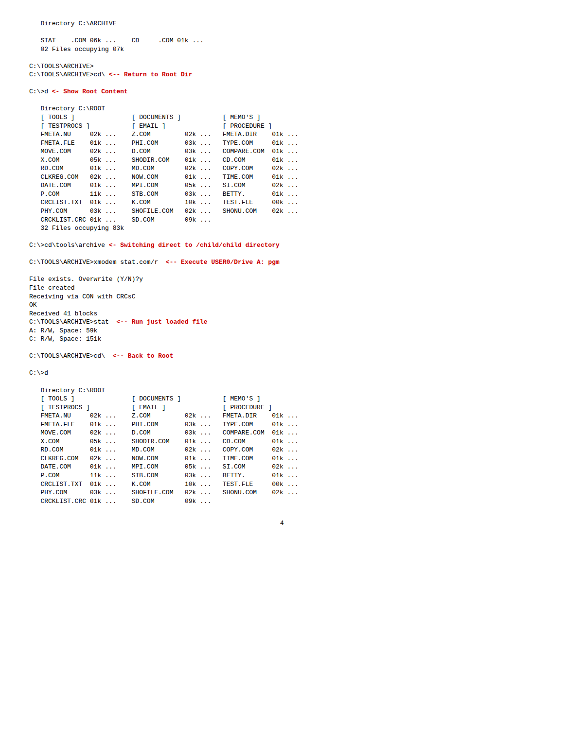Directory C:\ARCHIVE

   STAT    .COM 06k ...    CD     .COM 01k ...
   02 Files occupying 07k

C:\TOOLS\ARCHIVE>
C:\TOOLS\ARCHIVE>cd\ <-- Return to Root Dir

C:\>d <- Show Root Content

   Directory C:\ROOT
   [ TOOLS ]               [ DOCUMENTS ]           [ MEMO'S ]
   [ TESTPROCS ]           [ EMAIL ]               [ PROCEDURE ]
   FMETA.NU     02k ...    Z.COM         02k ...   FMETA.DIR    01k ...
   FMETA.FLE    01k ...    PHI.COM       03k ...   TYPE.COM     01k ...
   MOVE.COM     02k ...    D.COM         03k ...   COMPARE.COM  01k ...
   X.COM        05k ...    SHODIR.COM    01k ...   CD.COM       01k ...
   RD.COM       01k ...    MD.COM        02k ...   COPY.COM     02k ...
   CLKREG.COM   02k ...    NOW.COM       01k ...   TIME.COM     01k ...
   DATE.COM     01k ...    MPI.COM       05k ...   SI.COM       02k ...
   P.COM        11k ...    STB.COM       03k ...   BETTY.       01k ...
   CRCLIST.TXT  01k ...    K.COM         10k ...   TEST.FLE     00k ...
   PHY.COM      03k ...    SHOFILE.COM   02k ...   SHONU.COM    02k ...
   CRCKLIST.CRC 01k ...    SD.COM        09k ...
   32 Files occupying 83k

C:\>cd\tools\archive <- Switching direct to /child/child directory

C:\TOOLS\ARCHIVE>xmodem stat.com/r  <-- Execute USER0/Drive A: pgm

File exists. Overwrite (Y/N)?y
File created
Receiving via CON with CRCsC
OK
Received 41 blocks
C:\TOOLS\ARCHIVE>stat  <-- Run just loaded file
A: R/W, Space: 59k
C: R/W, Space: 151k

C:\TOOLS\ARCHIVE>cd\  <-- Back to Root

C:\>d

   Directory C:\ROOT
   [ TOOLS ]               [ DOCUMENTS ]           [ MEMO'S ]
   [ TESTPROCS ]           [ EMAIL ]               [ PROCEDURE ]
   FMETA.NU     02k ...    Z.COM         02k ...   FMETA.DIR    01k ...
   FMETA.FLE    01k ...    PHI.COM       03k ...   TYPE.COM     01k ...
   MOVE.COM     02k ...    D.COM         03k ...   COMPARE.COM  01k ...
   X.COM        05k ...    SHODIR.COM    01k ...   CD.COM       01k ...
   RD.COM       01k ...    MD.COM        02k ...   COPY.COM     02k ...
   CLKREG.COM   02k ...    NOW.COM       01k ...   TIME.COM     01k ...
   DATE.COM     01k ...    MPI.COM       05k ...   SI.COM       02k ...
   P.COM        11k ...    STB.COM       03k ...   BETTY.       01k ...
   CRCLIST.TXT  01k ...    K.COM         10k ...   TEST.FLE     00k ...
   PHY.COM      03k ...    SHOFILE.COM   02k ...   SHONU.COM    02k ...
   CRCKLIST.CRC 01k ...    SD.COM        09k ...
4